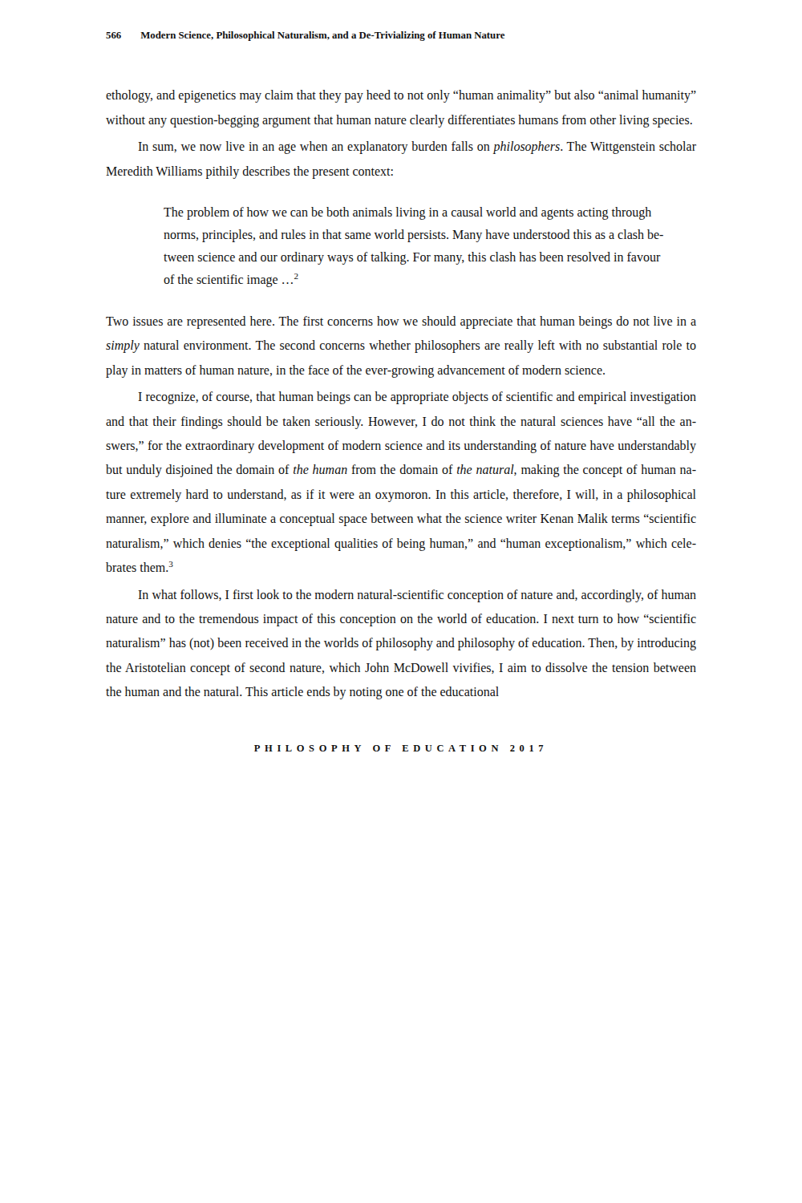566 Modern Science, Philosophical Naturalism, and a De-Trivializing of Human Nature
ethology, and epigenetics may claim that they pay heed to not only “human animality” but also “animal humanity” without any question-begging argument that human nature clearly differentiates humans from other living species.
In sum, we now live in an age when an explanatory burden falls on philosophers. The Wittgenstein scholar Meredith Williams pithily describes the present context:
The problem of how we can be both animals living in a causal world and agents acting through norms, principles, and rules in that same world persists. Many have understood this as a clash between science and our ordinary ways of talking. For many, this clash has been resolved in favour of the scientific image …2
Two issues are represented here. The first concerns how we should appreciate that human beings do not live in a simply natural environment. The second concerns whether philosophers are really left with no substantial role to play in matters of human nature, in the face of the ever-growing advancement of modern science.
I recognize, of course, that human beings can be appropriate objects of scientific and empirical investigation and that their findings should be taken seriously. However, I do not think the natural sciences have “all the answers,” for the extraordinary development of modern science and its understanding of nature have understandably but unduly disjoined the domain of the human from the domain of the natural, making the concept of human nature extremely hard to understand, as if it were an oxymoron. In this article, therefore, I will, in a philosophical manner, explore and illuminate a conceptual space between what the science writer Kenan Malik terms “scientific naturalism,” which denies “the exceptional qualities of being human,” and “human exceptionalism,” which celebrates them.3
In what follows, I first look to the modern natural-scientific conception of nature and, accordingly, of human nature and to the tremendous impact of this conception on the world of education. I next turn to how “scientific naturalism” has (not) been received in the worlds of philosophy and philosophy of education. Then, by introducing the Aristotelian concept of second nature, which John McDowell vivifies, I aim to dissolve the tension between the human and the natural. This article ends by noting one of the educational
Philosophy of Education 2017